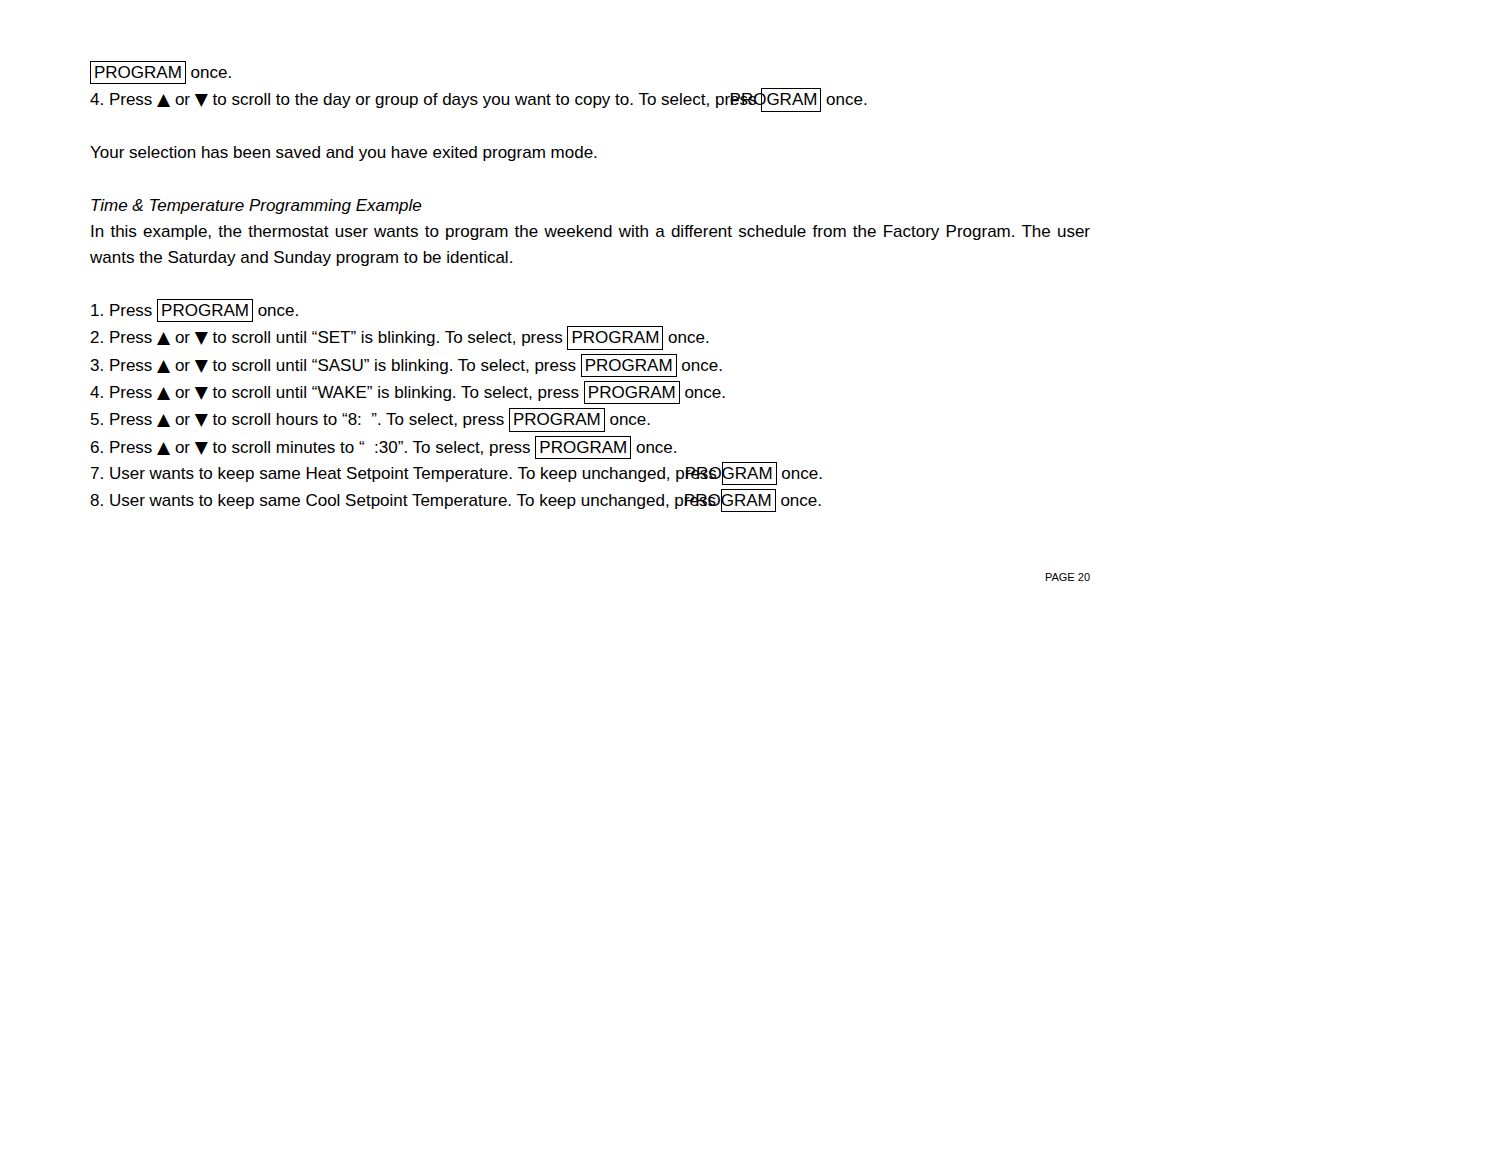PROGRAM once.
4. Press ▲ or ▼ to scroll to the day or group of days you want to copy to. To select, press PROGRAM once.
Your selection has been saved and you have exited program mode.
Time & Temperature Programming Example
In this example, the thermostat user wants to program the weekend with a different schedule from the Factory Program. The user wants the Saturday and Sunday program to be identical.
1. Press PROGRAM once.
2. Press ▲ or ▼ to scroll until “SET” is blinking. To select, press PROGRAM once.
3. Press ▲ or ▼ to scroll until “SASU” is blinking. To select, press PROGRAM once.
4. Press ▲ or ▼ to scroll until “WAKE” is blinking. To select, press PROGRAM once.
5. Press ▲ or ▼ to scroll hours to “8: ”. To select, press PROGRAM once.
6. Press ▲ or ▼ to scroll minutes to “ :30”. To select, press PROGRAM once.
7. User wants to keep same Heat Setpoint Temperature. To keep unchanged, press PROGRAM once.
8. User wants to keep same Cool Setpoint Temperature. To keep unchanged, press PROGRAM once.
PAGE 20